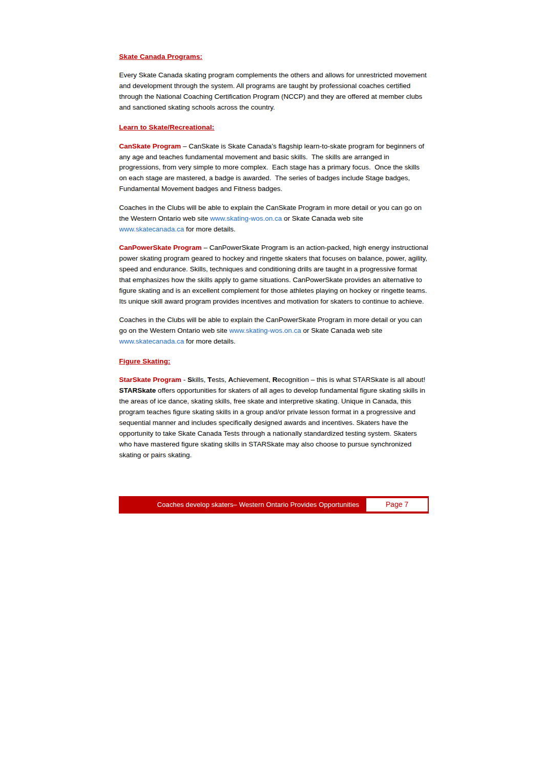Skate Canada Programs:
Every Skate Canada skating program complements the others and allows for unrestricted movement and development through the system. All programs are taught by professional coaches certified through the National Coaching Certification Program (NCCP) and they are offered at member clubs and sanctioned skating schools across the country.
Learn to Skate/Recreational:
CanSkate Program – CanSkate is Skate Canada’s flagship learn-to-skate program for beginners of any age and teaches fundamental movement and basic skills. The skills are arranged in progressions, from very simple to more complex. Each stage has a primary focus. Once the skills on each stage are mastered, a badge is awarded. The series of badges include Stage badges, Fundamental Movement badges and Fitness badges.
Coaches in the Clubs will be able to explain the CanSkate Program in more detail or you can go on the Western Ontario web site www.skating-wos.on.ca or Skate Canada web site www.skatecanada.ca for more details.
CanPowerSkate Program – CanPowerSkate Program is an action-packed, high energy instructional power skating program geared to hockey and ringette skaters that focuses on balance, power, agility, speed and endurance. Skills, techniques and conditioning drills are taught in a progressive format that emphasizes how the skills apply to game situations. CanPowerSkate provides an alternative to figure skating and is an excellent complement for those athletes playing on hockey or ringette teams. Its unique skill award program provides incentives and motivation for skaters to continue to achieve.
Coaches in the Clubs will be able to explain the CanPowerSkate Program in more detail or you can go on the Western Ontario web site www.skating-wos.on.ca or Skate Canada web site www.skatecanada.ca for more details.
Figure Skating:
StarSkate Program - Skills, Tests, Achievement, Recognition – this is what STARSkate is all about! STARSkate offers opportunities for skaters of all ages to develop fundamental figure skating skills in the areas of ice dance, skating skills, free skate and interpretive skating. Unique in Canada, this program teaches figure skating skills in a group and/or private lesson format in a progressive and sequential manner and includes specifically designed awards and incentives. Skaters have the opportunity to take Skate Canada Tests through a nationally standardized testing system. Skaters who have mastered figure skating skills in STARSkate may also choose to pursue synchronized skating or pairs skating.
Coaches develop skaters– Western Ontario Provides Opportunities
Page 7